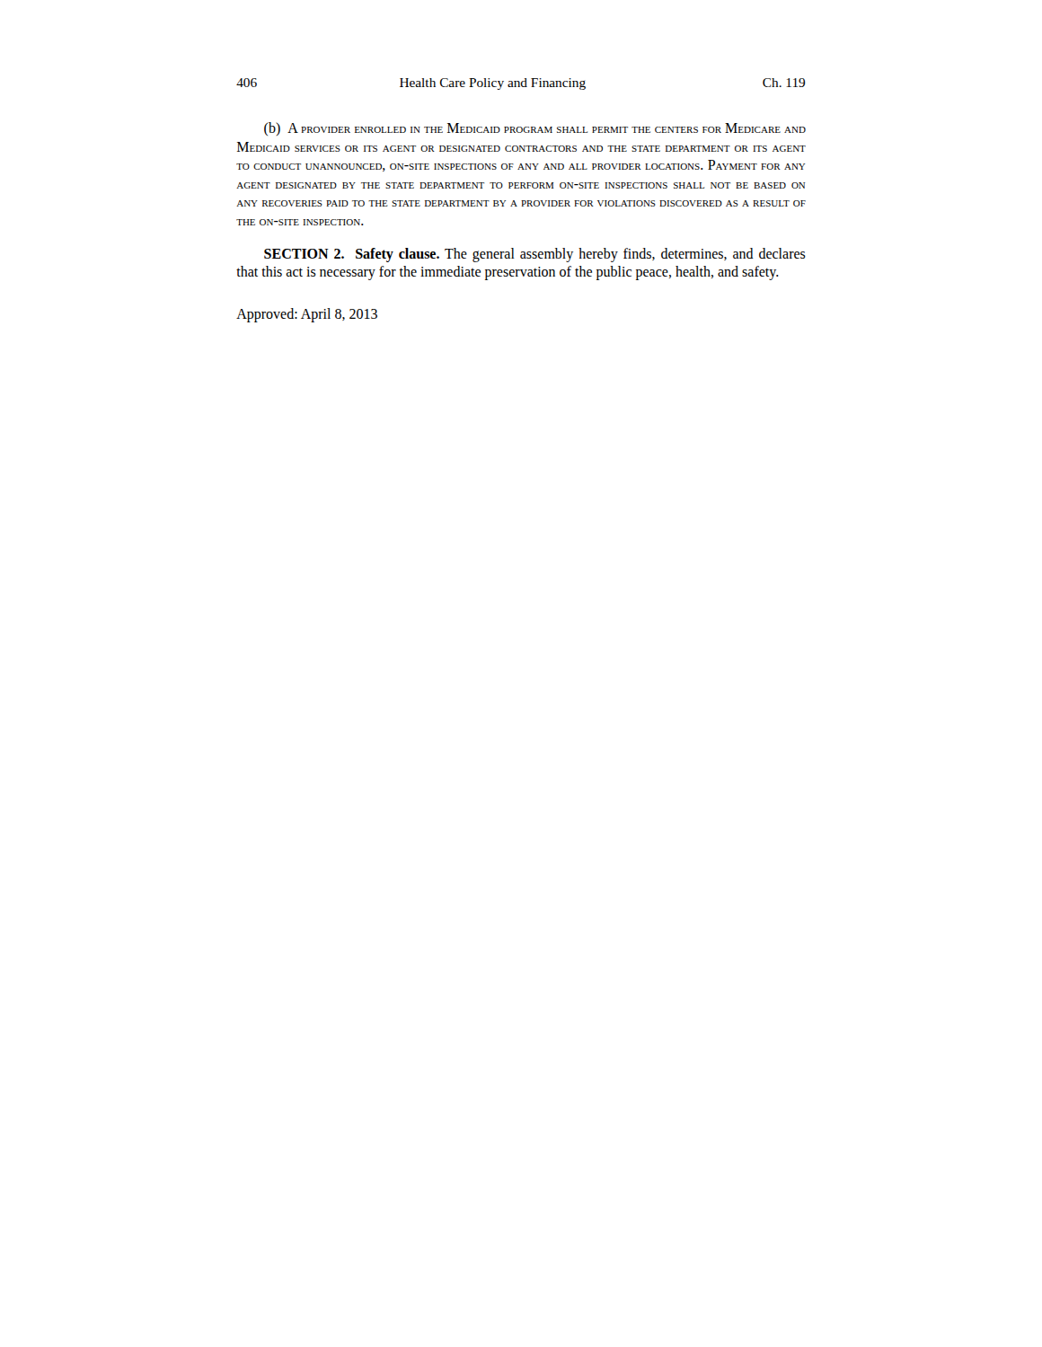406
Health Care Policy and Financing
Ch. 119
(b) A provider enrolled in the Medicaid program shall permit the centers for Medicare and Medicaid services or its agent or designated contractors and the state department or its agent to conduct unannounced, on-site inspections of any and all provider locations. Payment for any agent designated by the state department to perform on-site inspections shall not be based on any recoveries paid to the state department by a provider for violations discovered as a result of the on-site inspection.
SECTION 2. Safety clause. The general assembly hereby finds, determines, and declares that this act is necessary for the immediate preservation of the public peace, health, and safety.
Approved: April 8, 2013